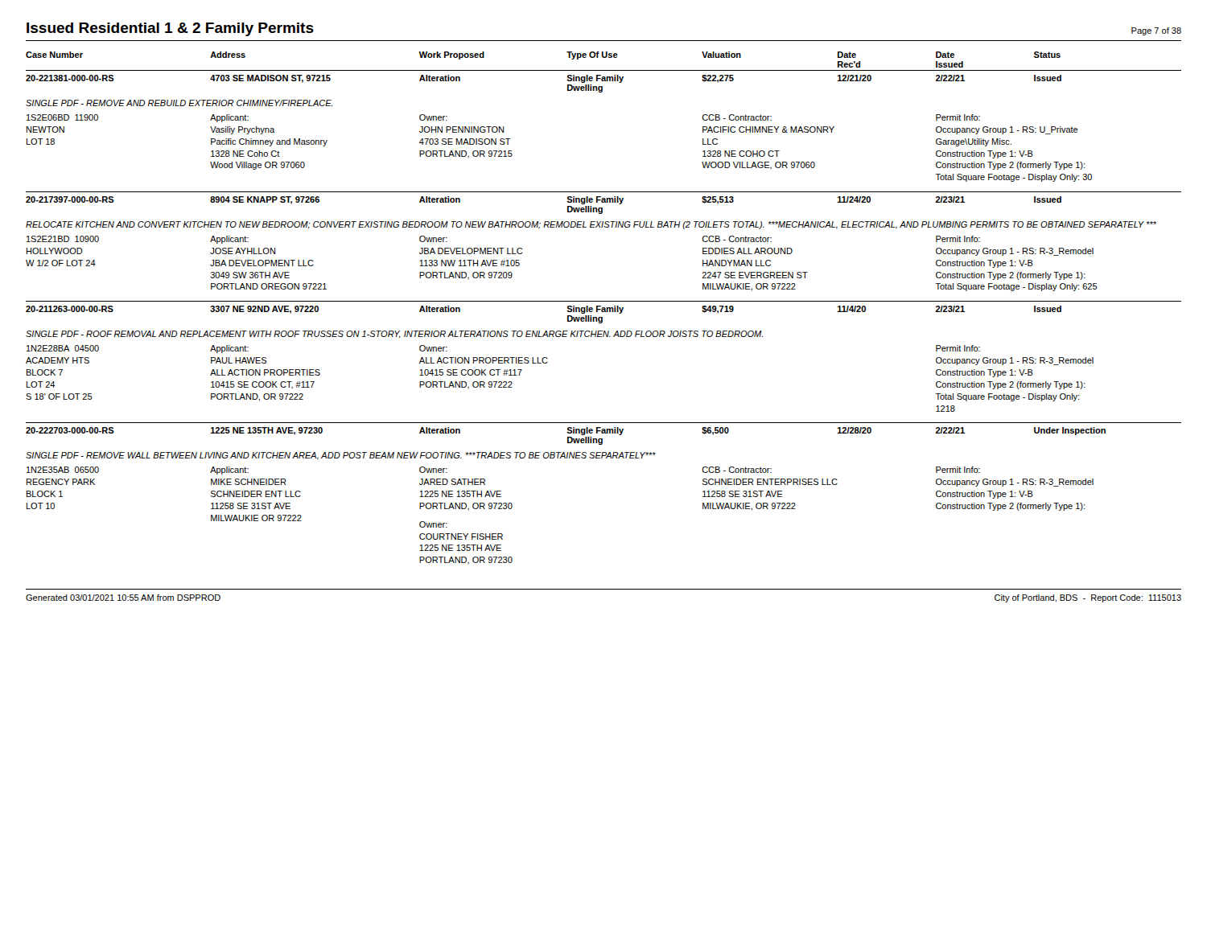Issued Residential 1 & 2 Family Permits
Page 7 of 38
| Case Number | Address | Work Proposed | Type Of Use | Valuation | Date Rec'd | Date Issued | Status |
| --- | --- | --- | --- | --- | --- | --- | --- |
| 20-221381-000-00-RS | 4703 SE MADISON ST, 97215 | Alteration | Single Family Dwelling | $22,275 | 12/21/20 | 2/22/21 | Issued |
| SINGLE PDF - REMOVE AND REBUILD EXTERIOR CHIMINEY/FIREPLACE. |
| 1S2E06BD 11900 NEWTON LOT 18 | Applicant: Vasiliy Prychyna Pacific Chimney and Masonry 1328 NE Coho Ct Wood Village OR 97060 | Owner: JOHN PENNINGTON 4703 SE MADISON ST PORTLAND, OR 97215 | CCB - Contractor: PACIFIC CHIMNEY & MASONRY LLC 1328 NE COHO CT WOOD VILLAGE, OR 97060 | Permit Info: Occupancy Group 1 - RS: U_Private Garage\Utility Misc. Construction Type 1: V-B Construction Type 2 (formerly Type 1): Total Square Footage - Display Only: 30 |
| 20-217397-000-00-RS | 8904 SE KNAPP ST, 97266 | Alteration | Single Family Dwelling | $25,513 | 11/24/20 | 2/23/21 | Issued |
| RELOCATE KITCHEN AND CONVERT KITCHEN TO NEW BEDROOM; CONVERT EXISTING BEDROOM TO NEW BATHROOM; REMODEL EXISTING FULL BATH (2 TOILETS TOTAL). ***MECHANICAL, ELECTRICAL, AND PLUMBING PERMITS TO BE OBTAINED SEPARATELY *** |
| 1S2E21BD 10900 HOLLYWOOD W 1/2 OF LOT 24 | Applicant: JOSE AYHLLON JBA DEVELOPMENT LLC 3049 SW 36TH AVE PORTLAND OREGON 97221 | Owner: JBA DEVELOPMENT LLC 1133 NW 11TH AVE #105 PORTLAND, OR 97209 | CCB - Contractor: EDDIES ALL AROUND HANDYMAN LLC 2247 SE EVERGREEN ST MILWAUKIE, OR 97222 | Permit Info: Occupancy Group 1 - RS: R-3_Remodel Construction Type 1: V-B Construction Type 2 (formerly Type 1): Total Square Footage - Display Only: 625 |
| 20-211263-000-00-RS | 3307 NE 92ND AVE, 97220 | Alteration | Single Family Dwelling | $49,719 | 11/4/20 | 2/23/21 | Issued |
| SINGLE PDF - ROOF REMOVAL AND REPLACEMENT WITH ROOF TRUSSES ON 1-STORY, INTERIOR ALTERATIONS TO ENLARGE KITCHEN. ADD FLOOR JOISTS TO BEDROOM. |
| 1N2E28BA 04500 ACADEMY HTS BLOCK 7 LOT 24 S 18' OF LOT 25 | Applicant: PAUL HAWES ALL ACTION PROPERTIES 10415 SE COOK CT, #117 PORTLAND, OR 97222 | Owner: ALL ACTION PROPERTIES LLC 10415 SE COOK CT #117 PORTLAND, OR 97222 | | Permit Info: Occupancy Group 1 - RS: R-3_Remodel Construction Type 1: V-B Construction Type 2 (formerly Type 1): Total Square Footage - Display Only: 1218 |
| 20-222703-000-00-RS | 1225 NE 135TH AVE, 97230 | Alteration | Single Family Dwelling | $6,500 | 12/28/20 | 2/22/21 | Under Inspection |
| SINGLE PDF - REMOVE WALL BETWEEN LIVING AND KITCHEN AREA, ADD POST BEAM NEW FOOTING. ***TRADES TO BE OBTAINES SEPARATELY*** |
| 1N2E35AB 06500 REGENCY PARK BLOCK 1 LOT 10 | Applicant: MIKE SCHNEIDER SCHNEIDER ENT LLC 11258 SE 31ST AVE MILWAUKIE OR 97222 | Owner: JARED SATHER 1225 NE 135TH AVE PORTLAND, OR 97230 Owner: COURTNEY FISHER 1225 NE 135TH AVE PORTLAND, OR 97230 | CCB - Contractor: SCHNEIDER ENTERPRISES LLC 11258 SE 31ST AVE MILWAUKIE, OR 97222 | Permit Info: Occupancy Group 1 - RS: R-3_Remodel Construction Type 1: V-B Construction Type 2 (formerly Type 1): |
Generated 03/01/2021 10:55 AM from DSPPROD City of Portland, BDS - Report Code: 1115013